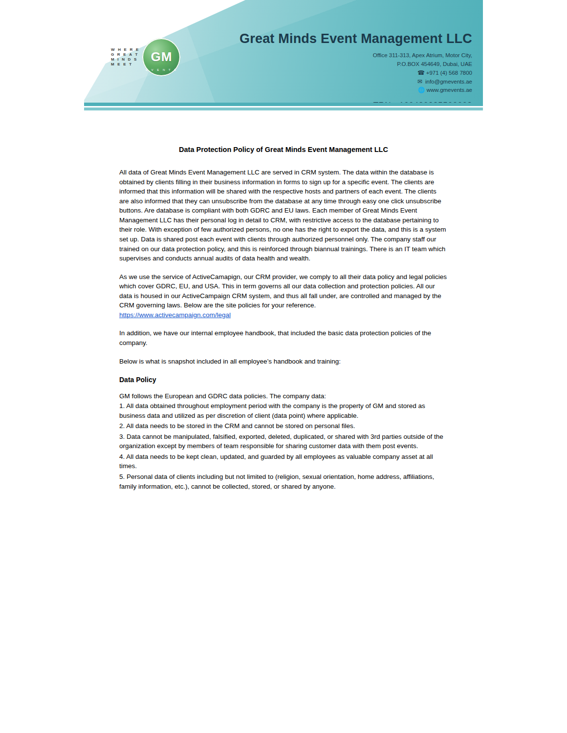W H E R E
G R E A T
M I N D S
M E E T
GM E V E N T S
Great Minds Event Management LLC
Office 311-313, Apex Atrium, Motor City,
P.O.BOX 454649, Dubai, UAE
☎+971 (4) 568 7800
✉info@gmevents.ae
🌐www.gmevents.ae
TRN - 100480925500003
Data Protection Policy of Great Minds Event Management LLC
All data of Great Minds Event Management LLC are served in CRM system. The data within the database is obtained by clients filling in their business information in forms to sign up for a specific event. The clients are informed that this information will be shared with the respective hosts and partners of each event. The clients are also informed that they can unsubscribe from the database at any time through easy one click unsubscribe buttons. Are database is compliant with both GDRC and EU laws. Each member of Great Minds Event Management LLC has their personal log in detail to CRM, with restrictive access to the database pertaining to their role. With exception of few authorized persons, no one has the right to export the data, and this is a system set up. Data is shared post each event with clients through authorized personnel only. The company staff our trained on our data protection policy, and this is reinforced through biannual trainings. There is an IT team which supervises and conducts annual audits of data health and wealth.
As we use the service of ActiveCamapign, our CRM provider, we comply to all their data policy and legal policies which cover GDRC, EU, and USA. This in term governs all our data collection and protection policies. All our data is housed in our ActiveCampaign CRM system, and thus all fall under, are controlled and managed by the CRM governing laws. Below are the site policies for your reference.
https://www.activecampaign.com/legal
In addition, we have our internal employee handbook, that included the basic data protection policies of the company.
Below is what is snapshot included in all employee’s handbook and training:
Data Policy
GM follows the European and GDRC data policies. The company data:
1. All data obtained throughout employment period with the company is the property of GM and stored as business data and utilized as per discretion of client (data point) where applicable.
2. All data needs to be stored in the CRM and cannot be stored on personal files.
3. Data cannot be manipulated, falsified, exported, deleted, duplicated, or shared with 3rd parties outside of the organization except by members of team responsible for sharing customer data with them post events.
4. All data needs to be kept clean, updated, and guarded by all employees as valuable company asset at all times.
5. Personal data of clients including but not limited to (religion, sexual orientation, home address, affiliations, family information, etc.), cannot be collected, stored, or shared by anyone.